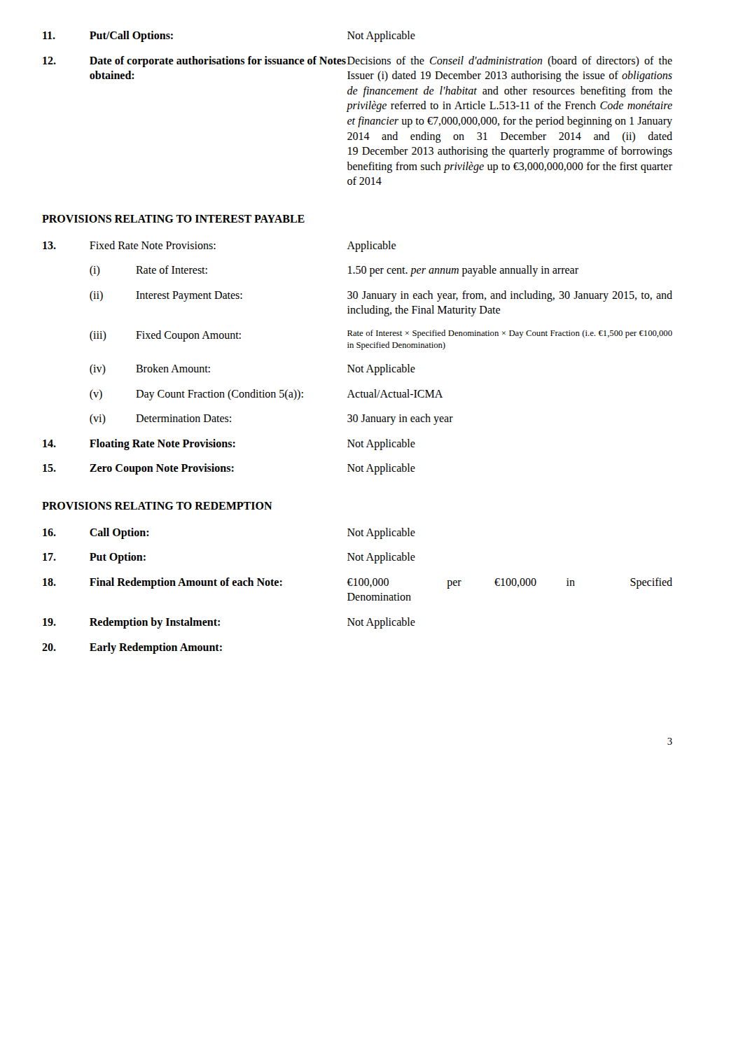| 11. | Put/Call Options: | Not Applicable |
| 12. | Date of corporate authorisations for issuance of Notes obtained: | Decisions of the Conseil d'administration (board of directors) of the Issuer (i) dated 19 December 2013 authorising the issue of obligations de financement de l'habitat and other resources benefiting from the privilège referred to in Article L.513-11 of the French Code monétaire et financier up to €7,000,000,000, for the period beginning on 1 January 2014 and ending on 31 December 2014 and (ii) dated 19 December 2013 authorising the quarterly programme of borrowings benefiting from such privilège up to €3,000,000,000 for the first quarter of 2014 |
PROVISIONS RELATING TO INTEREST PAYABLE
| 13. | Fixed Rate Note Provisions: | Applicable |
| | / (i) / Rate of Interest: / | 1.50 per cent. per annum payable annually in arrear |
| | / (ii) / Interest Payment Dates: / | 30 January in each year, from, and including, 30 January 2015, to, and including, the Final Maturity Date |
| | / (iii) / Fixed Coupon Amount: / | Rate of Interest × Specified Denomination × Day Count Fraction (i.e. €1,500 per €100,000 in Specified Denomination) |
| | / (iv) / Broken Amount: / | Not Applicable |
| | / (v) / Day Count Fraction (Condition 5(a)): / | Actual/Actual-ICMA |
| | / (vi) / Determination Dates: / | 30 January in each year |
| 14. | Floating Rate Note Provisions: | Not Applicable |
| 15. | Zero Coupon Note Provisions: | Not Applicable |
PROVISIONS RELATING TO REDEMPTION
| 16. | Call Option: | Not Applicable |
| 17. | Put Option: | Not Applicable |
| 18. | Final Redemption Amount of each Note: | / €100,000 / per / €100,000 / in / Specified / / Denomination / |
| 19. | Redemption by Instalment: | Not Applicable |
| 20. | Early Redemption Amount: | |
3